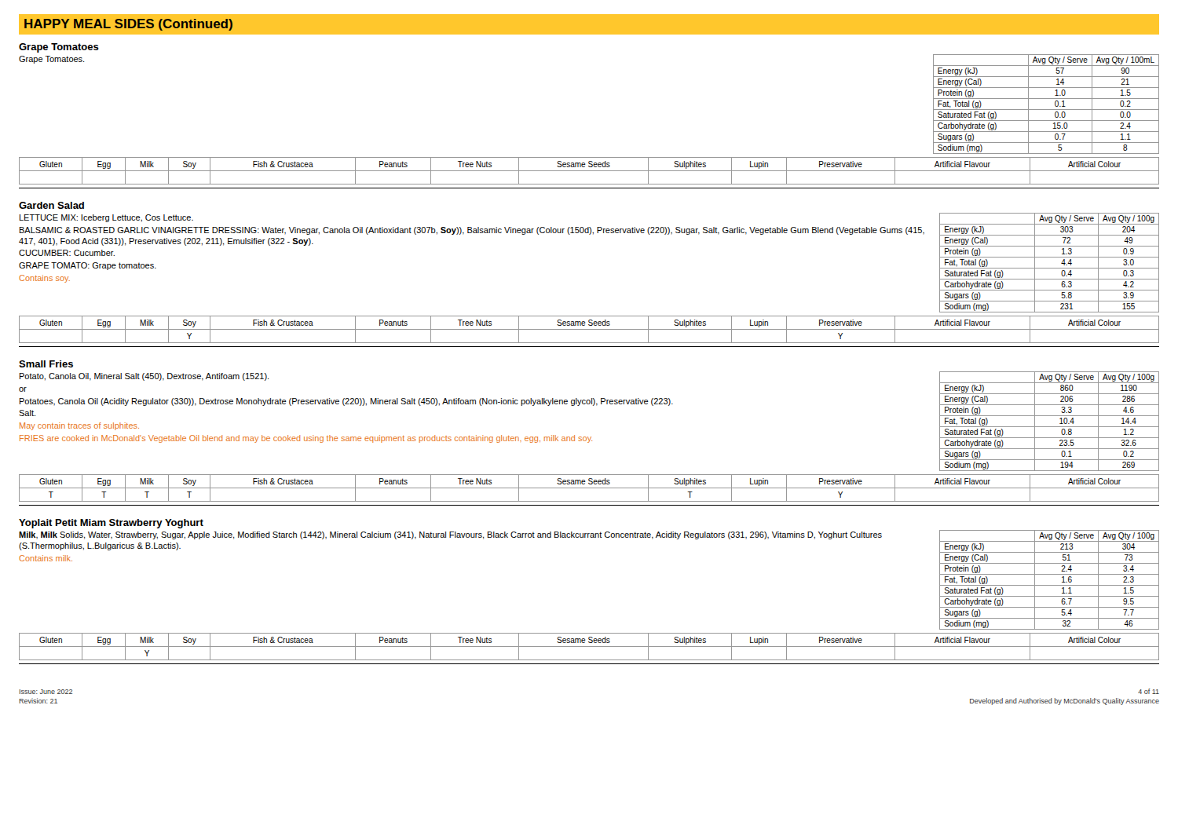HAPPY MEAL SIDES (Continued)
Grape Tomatoes
Grape Tomatoes.
| | Avg Qty / Serve | Avg Qty / 100mL |
| --- | --- | --- |
| Energy (kJ) | 57 | 90 |
| Energy (Cal) | 14 | 21 |
| Protein (g) | 1.0 | 1.5 |
| Fat, Total (g) | 0.1 | 0.2 |
| Saturated Fat (g) | 0.0 | 0.0 |
| Carbohydrate (g) | 15.0 | 2.4 |
| Sugars (g) | 0.7 | 1.1 |
| Sodium (mg) | 5 | 8 |
| Gluten | Egg | Milk | Soy | Fish & Crustacea | Peanuts | Tree Nuts | Sesame Seeds | Sulphites | Lupin | Preservative | Artificial Flavour | Artificial Colour |
| --- | --- | --- | --- | --- | --- | --- | --- | --- | --- | --- | --- | --- |
Garden Salad
LETTUCE MIX: Iceberg Lettuce, Cos Lettuce.
BALSAMIC & ROASTED GARLIC VINAIGRETTE DRESSING: Water, Vinegar, Canola Oil (Antioxidant (307b, Soy)), Balsamic Vinegar (Colour (150d), Preservative (220)), Sugar, Salt, Garlic, Vegetable Gum Blend (Vegetable Gums (415, 417, 401), Food Acid (331)), Preservatives (202, 211), Emulsifier (322 - Soy).
CUCUMBER: Cucumber.
GRAPE TOMATO: Grape tomatoes.
Contains soy.
| | Avg Qty / Serve | Avg Qty / 100g |
| --- | --- | --- |
| Energy (kJ) | 303 | 204 |
| Energy (Cal) | 72 | 49 |
| Protein (g) | 1.3 | 0.9 |
| Fat, Total (g) | 4.4 | 3.0 |
| Saturated Fat (g) | 0.4 | 0.3 |
| Carbohydrate (g) | 6.3 | 4.2 |
| Sugars (g) | 5.8 | 3.9 |
| Sodium (mg) | 231 | 155 |
| Gluten | Egg | Milk | Soy | Fish & Crustacea | Peanuts | Tree Nuts | Sesame Seeds | Sulphites | Lupin | Preservative | Artificial Flavour | Artificial Colour |
| --- | --- | --- | --- | --- | --- | --- | --- | --- | --- | --- | --- | --- |
| | | | Y | | | | | | | Y | | |
Small Fries
Potato, Canola Oil, Mineral Salt (450), Dextrose, Antifoam (1521).
or
Potatoes, Canola Oil (Acidity Regulator (330)), Dextrose Monohydrate (Preservative (220)), Mineral Salt (450), Antifoam (Non-ionic polyalkylene glycol), Preservative (223).
Salt.
May contain traces of sulphites.
FRIES are cooked in McDonald's Vegetable Oil blend and may be cooked using the same equipment as products containing gluten, egg, milk and soy.
| | Avg Qty / Serve | Avg Qty / 100g |
| --- | --- | --- |
| Energy (kJ) | 860 | 1190 |
| Energy (Cal) | 206 | 286 |
| Protein (g) | 3.3 | 4.6 |
| Fat, Total (g) | 10.4 | 14.4 |
| Saturated Fat (g) | 0.8 | 1.2 |
| Carbohydrate (g) | 23.5 | 32.6 |
| Sugars (g) | 0.1 | 0.2 |
| Sodium (mg) | 194 | 269 |
| Gluten | Egg | Milk | Soy | Fish & Crustacea | Peanuts | Tree Nuts | Sesame Seeds | Sulphites | Lupin | Preservative | Artificial Flavour | Artificial Colour |
| --- | --- | --- | --- | --- | --- | --- | --- | --- | --- | --- | --- | --- |
| T | T | T | T | | | | | T | | Y | | |
Yoplait Petit Miam Strawberry Yoghurt
Milk, Milk Solids, Water, Strawberry, Sugar, Apple Juice, Modified Starch (1442), Mineral Calcium (341), Natural Flavours, Black Carrot and Blackcurrant Concentrate, Acidity Regulators (331, 296), Vitamins D, Yoghurt Cultures (S.Thermophilus, L.Bulgaricus & B.Lactis).
Contains milk.
| | Avg Qty / Serve | Avg Qty / 100g |
| --- | --- | --- |
| Energy (kJ) | 213 | 304 |
| Energy (Cal) | 51 | 73 |
| Protein (g) | 2.4 | 3.4 |
| Fat, Total (g) | 1.6 | 2.3 |
| Saturated Fat (g) | 1.1 | 1.5 |
| Carbohydrate (g) | 6.7 | 9.5 |
| Sugars (g) | 5.4 | 7.7 |
| Sodium (mg) | 32 | 46 |
| Gluten | Egg | Milk | Soy | Fish & Crustacea | Peanuts | Tree Nuts | Sesame Seeds | Sulphites | Lupin | Preservative | Artificial Flavour | Artificial Colour |
| --- | --- | --- | --- | --- | --- | --- | --- | --- | --- | --- | --- | --- |
| | | Y | | | | | | | | | | |
Issue: June 2022
Revision: 21
4 of 11
Developed and Authorised by McDonald's Quality Assurance